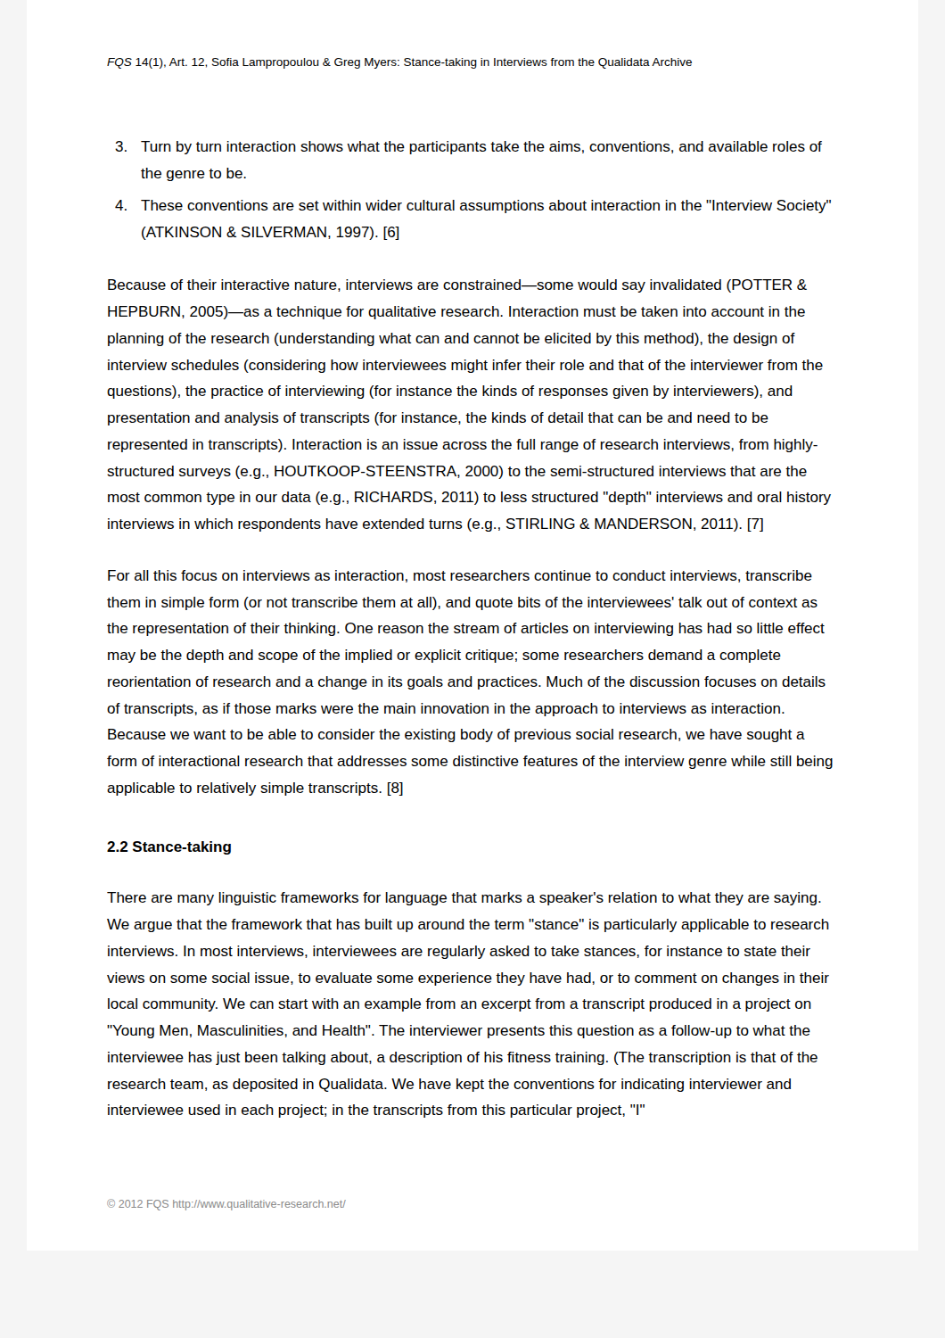FQS 14(1), Art. 12, Sofia Lampropoulou & Greg Myers: Stance-taking in Interviews from the Qualidata Archive
Turn by turn interaction shows what the participants take the aims, conventions, and available roles of the genre to be.
These conventions are set within wider cultural assumptions about interaction in the "Interview Society" (ATKINSON & SILVERMAN, 1997). [6]
Because of their interactive nature, interviews are constrained—some would say invalidated (POTTER & HEPBURN, 2005)—as a technique for qualitative research. Interaction must be taken into account in the planning of the research (understanding what can and cannot be elicited by this method), the design of interview schedules (considering how interviewees might infer their role and that of the interviewer from the questions), the practice of interviewing (for instance the kinds of responses given by interviewers), and presentation and analysis of transcripts (for instance, the kinds of detail that can be and need to be represented in transcripts). Interaction is an issue across the full range of research interviews, from highly-structured surveys (e.g., HOUTKOOP-STEENSTRA, 2000) to the semi-structured interviews that are the most common type in our data (e.g., RICHARDS, 2011) to less structured "depth" interviews and oral history interviews in which respondents have extended turns (e.g., STIRLING & MANDERSON, 2011). [7]
For all this focus on interviews as interaction, most researchers continue to conduct interviews, transcribe them in simple form (or not transcribe them at all), and quote bits of the interviewees' talk out of context as the representation of their thinking. One reason the stream of articles on interviewing has had so little effect may be the depth and scope of the implied or explicit critique; some researchers demand a complete reorientation of research and a change in its goals and practices. Much of the discussion focuses on details of transcripts, as if those marks were the main innovation in the approach to interviews as interaction. Because we want to be able to consider the existing body of previous social research, we have sought a form of interactional research that addresses some distinctive features of the interview genre while still being applicable to relatively simple transcripts. [8]
2.2 Stance-taking
There are many linguistic frameworks for language that marks a speaker's relation to what they are saying. We argue that the framework that has built up around the term "stance" is particularly applicable to research interviews. In most interviews, interviewees are regularly asked to take stances, for instance to state their views on some social issue, to evaluate some experience they have had, or to comment on changes in their local community. We can start with an example from an excerpt from a transcript produced in a project on "Young Men, Masculinities, and Health". The interviewer presents this question as a follow-up to what the interviewee has just been talking about, a description of his fitness training. (The transcription is that of the research team, as deposited in Qualidata. We have kept the conventions for indicating interviewer and interviewee used in each project; in the transcripts from this particular project, "I"
© 2012 FQS http://www.qualitative-research.net/